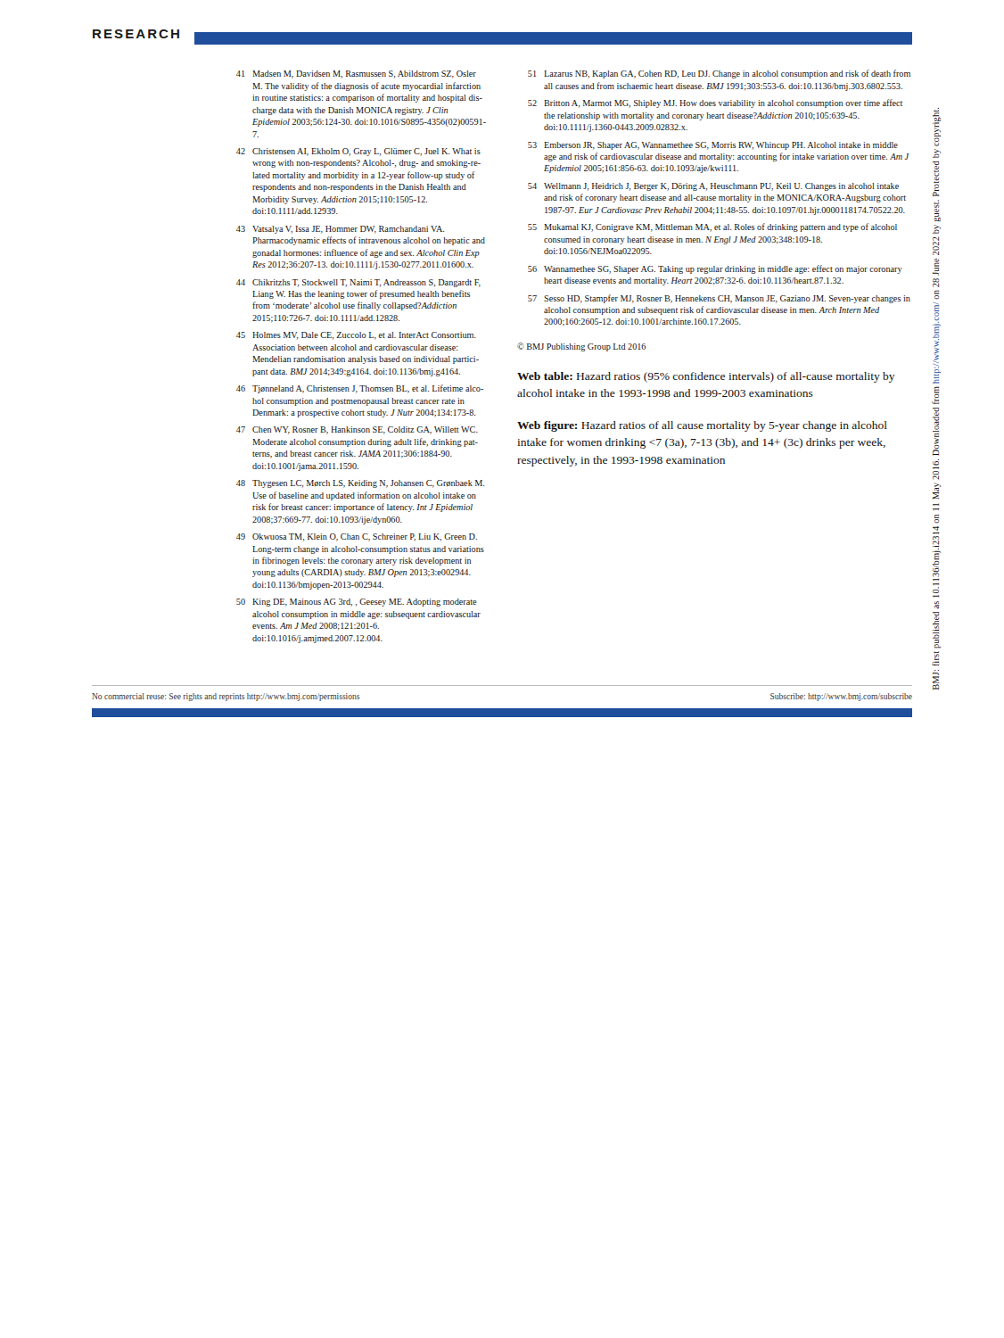RESEARCH
BMJ: first published as 10.1136/bmj.i2314 on 11 May 2016. Downloaded from http://www.bmj.com/ on 28 June 2022 by guest. Protected by copyright.
41 Madsen M, Davidsen M, Rasmussen S, Abildstrom SZ, Osler M. The validity of the diagnosis of acute myocardial infarction in routine statistics: a comparison of mortality and hospital discharge data with the Danish MONICA registry. J Clin Epidemiol 2003;56:124-30. doi:10.1016/S0895-4356(02)00591-7.
42 Christensen AI, Ekholm O, Gray L, Glümer C, Juel K. What is wrong with non-respondents? Alcohol-, drug- and smoking-related mortality and morbidity in a 12-year follow-up study of respondents and non-respondents in the Danish Health and Morbidity Survey. Addiction 2015;110:1505-12. doi:10.1111/add.12939.
43 Vatsalya V, Issa JE, Hommer DW, Ramchandani VA. Pharmacodynamic effects of intravenous alcohol on hepatic and gonadal hormones: influence of age and sex. Alcohol Clin Exp Res 2012;36:207-13. doi:10.1111/j.1530-0277.2011.01600.x.
44 Chikritzhs T, Stockwell T, Naimi T, Andreasson S, Dangardt F, Liang W. Has the leaning tower of presumed health benefits from ‘moderate’ alcohol use finally collapsed?Addiction 2015;110:726-7. doi:10.1111/add.12828.
45 Holmes MV, Dale CE, Zuccolo L, et al. InterAct Consortium. Association between alcohol and cardiovascular disease: Mendelian randomisation analysis based on individual participant data. BMJ 2014;349:g4164. doi:10.1136/bmj.g4164.
46 Tjønneland A, Christensen J, Thomsen BL, et al. Lifetime alcohol consumption and postmenopausal breast cancer rate in Denmark: a prospective cohort study. J Nutr 2004;134:173-8.
47 Chen WY, Rosner B, Hankinson SE, Colditz GA, Willett WC. Moderate alcohol consumption during adult life, drinking patterns, and breast cancer risk. JAMA 2011;306:1884-90. doi:10.1001/jama.2011.1590.
48 Thygesen LC, Mørch LS, Keiding N, Johansen C, Grønbaek M. Use of baseline and updated information on alcohol intake on risk for breast cancer: importance of latency. Int J Epidemiol 2008;37:669-77. doi:10.1093/ije/dyn060.
49 Okwuosa TM, Klein O, Chan C, Schreiner P, Liu K, Green D. Long-term change in alcohol-consumption status and variations in fibrinogen levels: the coronary artery risk development in young adults (CARDIA) study. BMJ Open 2013;3:e002944. doi:10.1136/bmjopen-2013-002944.
50 King DE, Mainous AG 3rd, , Geesey ME. Adopting moderate alcohol consumption in middle age: subsequent cardiovascular events. Am J Med 2008;121:201-6. doi:10.1016/j.amjmed.2007.12.004.
51 Lazarus NB, Kaplan GA, Cohen RD, Leu DJ. Change in alcohol consumption and risk of death from all causes and from ischaemic heart disease. BMJ 1991;303:553-6. doi:10.1136/bmj.303.6802.553.
52 Britton A, Marmot MG, Shipley MJ. How does variability in alcohol consumption over time affect the relationship with mortality and coronary heart disease?Addiction 2010;105:639-45. doi:10.1111/j.1360-0443.2009.02832.x.
53 Emberson JR, Shaper AG, Wannamethee SG, Morris RW, Whincup PH. Alcohol intake in middle age and risk of cardiovascular disease and mortality: accounting for intake variation over time. Am J Epidemiol 2005;161:856-63. doi:10.1093/aje/kwi111.
54 Wellmann J, Heidrich J, Berger K, Döring A, Heuschmann PU, Keil U. Changes in alcohol intake and risk of coronary heart disease and all-cause mortality in the MONICA/KORA-Augsburg cohort 1987-97. Eur J Cardiovasc Prev Rehabil 2004;11:48-55. doi:10.1097/01.hjr.0000118174.70522.20.
55 Mukamal KJ, Conigrave KM, Mittleman MA, et al. Roles of drinking pattern and type of alcohol consumed in coronary heart disease in men. N Engl J Med 2003;348:109-18. doi:10.1056/NEJMoa022095.
56 Wannamethee SG, Shaper AG. Taking up regular drinking in middle age: effect on major coronary heart disease events and mortality. Heart 2002;87:32-6. doi:10.1136/heart.87.1.32.
57 Sesso HD, Stampfer MJ, Rosner B, Hennekens CH, Manson JE, Gaziano JM. Seven-year changes in alcohol consumption and subsequent risk of cardiovascular disease in men. Arch Intern Med 2000;160:2605-12. doi:10.1001/archinte.160.17.2605.
© BMJ Publishing Group Ltd 2016
Web table: Hazard ratios (95% confidence intervals) of all-cause mortality by alcohol intake in the 1993-1998 and 1999-2003 examinations
Web figure: Hazard ratios of all cause mortality by 5-year change in alcohol intake for women drinking <7 (3a), 7-13 (3b), and 14+ (3c) drinks per week, respectively, in the 1993-1998 examination
No commercial reuse: See rights and reprints http://www.bmj.com/permissions
Subscribe: http://www.bmj.com/subscribe